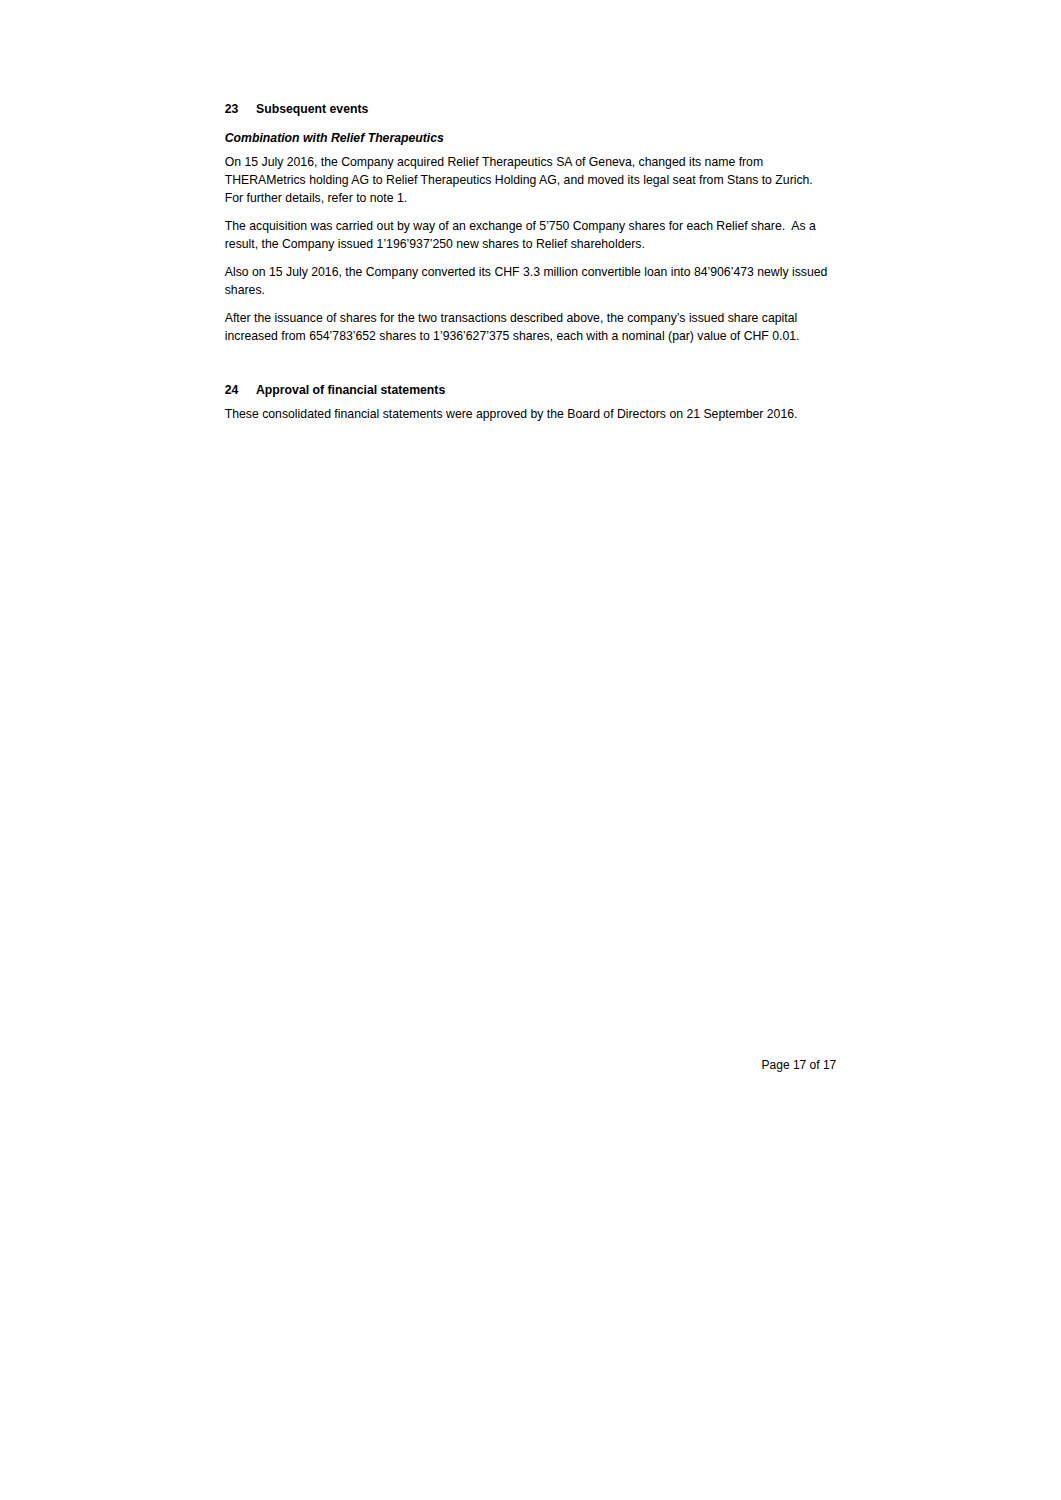23 Subsequent events
Combination with Relief Therapeutics
On 15 July 2016, the Company acquired Relief Therapeutics SA of Geneva, changed its name from THERAMetrics holding AG to Relief Therapeutics Holding AG, and moved its legal seat from Stans to Zurich. For further details, refer to note 1.
The acquisition was carried out by way of an exchange of 5’750 Company shares for each Relief share. As a result, the Company issued 1’196’937’250 new shares to Relief shareholders.
Also on 15 July 2016, the Company converted its CHF 3.3 million convertible loan into 84’906’473 newly issued shares.
After the issuance of shares for the two transactions described above, the company’s issued share capital increased from 654’783’652 shares to 1’936’627’375 shares, each with a nominal (par) value of CHF 0.01.
24 Approval of financial statements
These consolidated financial statements were approved by the Board of Directors on 21 September 2016.
Page 17 of 17